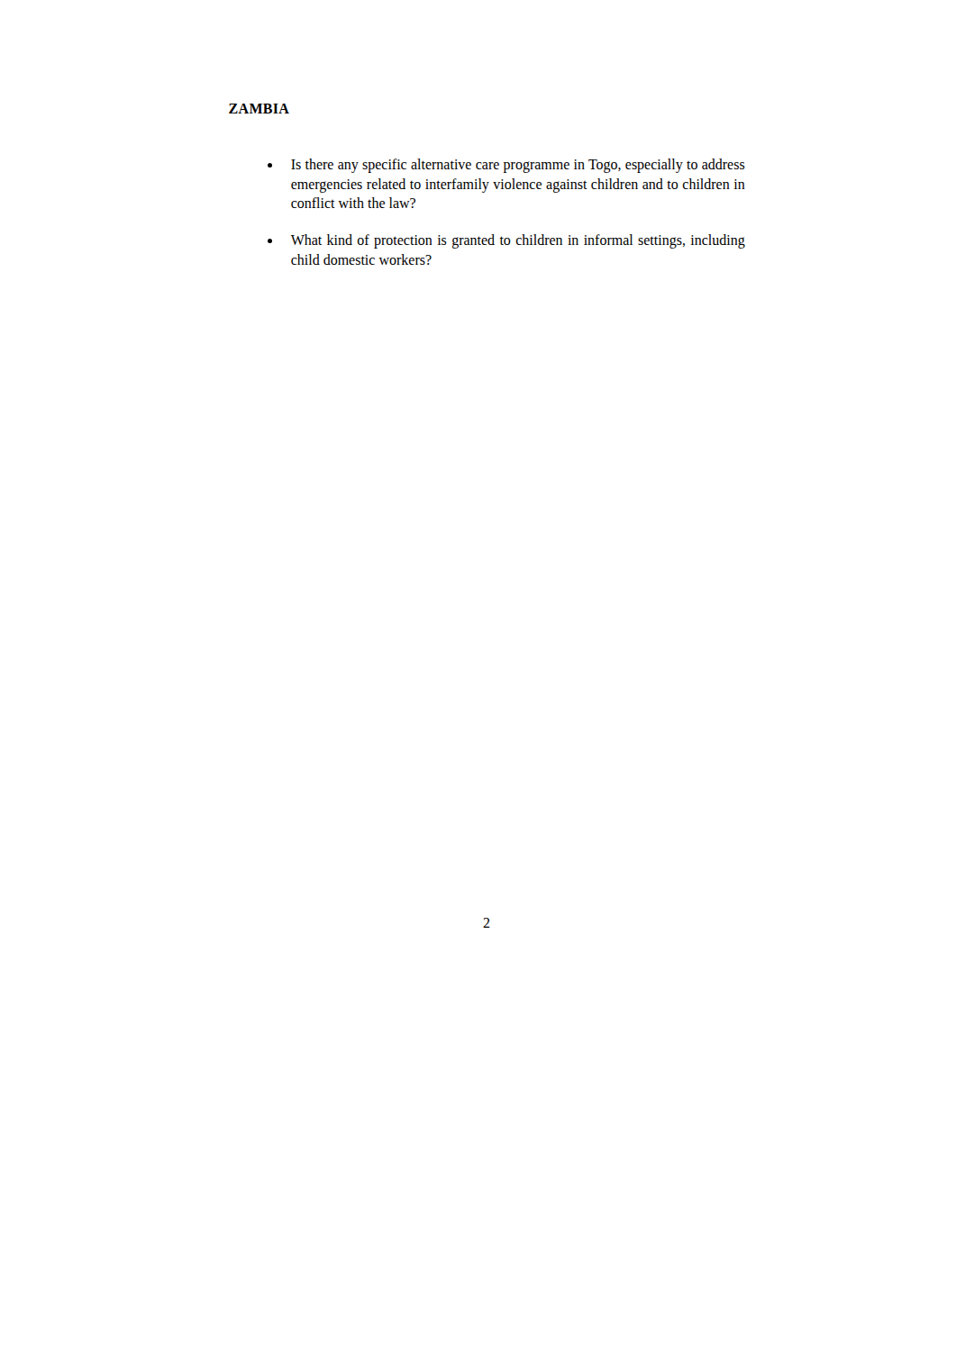ZAMBIA
Is there any specific alternative care programme in Togo, especially to address emergencies related to interfamily violence against children and to children in conflict with the law?
What kind of protection is granted to children in informal settings, including child domestic workers?
2